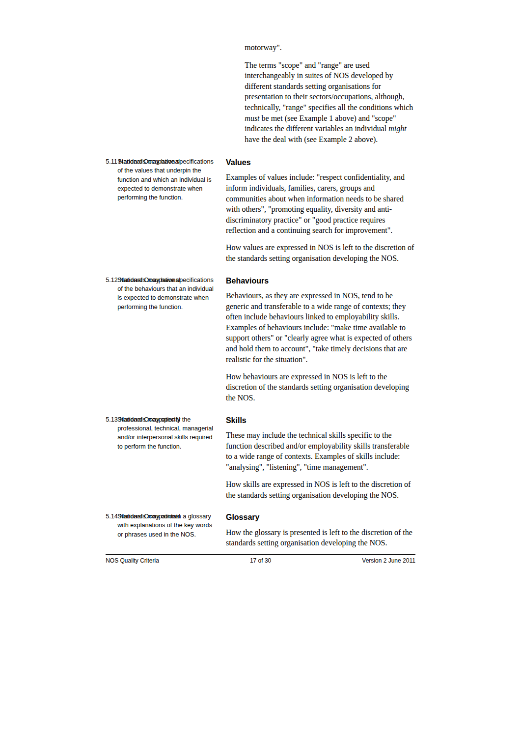motorway".
The terms "scope" and "range" are used interchangeably in suites of NOS developed by different standards setting organisations for presentation to their sectors/occupations, although, technically, "range" specifies all the conditions which must be met (see Example 1 above) and "scope" indicates the different variables an individual might have the deal with (see Example 2 above).
5.11 National Occupational Standards may have specifications of the values that underpin the function and which an individual is expected to demonstrate when performing the function.
Values
Examples of values include: "respect confidentiality, and inform individuals, families, carers, groups and communities about when information needs to be shared with others", "promoting equality, diversity and anti-discriminatory practice" or "good practice requires reflection and a continuing search for improvement".
How values are expressed in NOS is left to the discretion of the standards setting organisation developing the NOS.
5.12 National Occupational Standards may have specifications of the behaviours that an individual is expected to demonstrate when performing the function.
Behaviours
Behaviours, as they are expressed in NOS, tend to be generic and transferable to a wide range of contexts; they often include behaviours linked to employability skills. Examples of behaviours include: "make time available to support others" or "clearly agree what is expected of others and hold them to account", "take timely decisions that are realistic for the situation".
How behaviours are expressed in NOS is left to the discretion of the standards setting organisation developing the NOS.
5.13 National Occupational Standards may specify the professional, technical, managerial and/or interpersonal skills required to perform the function.
Skills
These may include the technical skills specific to the function described and/or employability skills transferable to a wide range of contexts. Examples of skills include: "analysing", "listening", "time management".
How skills are expressed in NOS is left to the discretion of the standards setting organisation developing the NOS.
5.14 National Occupational Standards may contain a glossary with explanations of the key words or phrases used in the NOS.
Glossary
How the glossary is presented is left to the discretion of the standards setting organisation developing the NOS.
NOS Quality Criteria
17 of 30
Version 2 June 2011